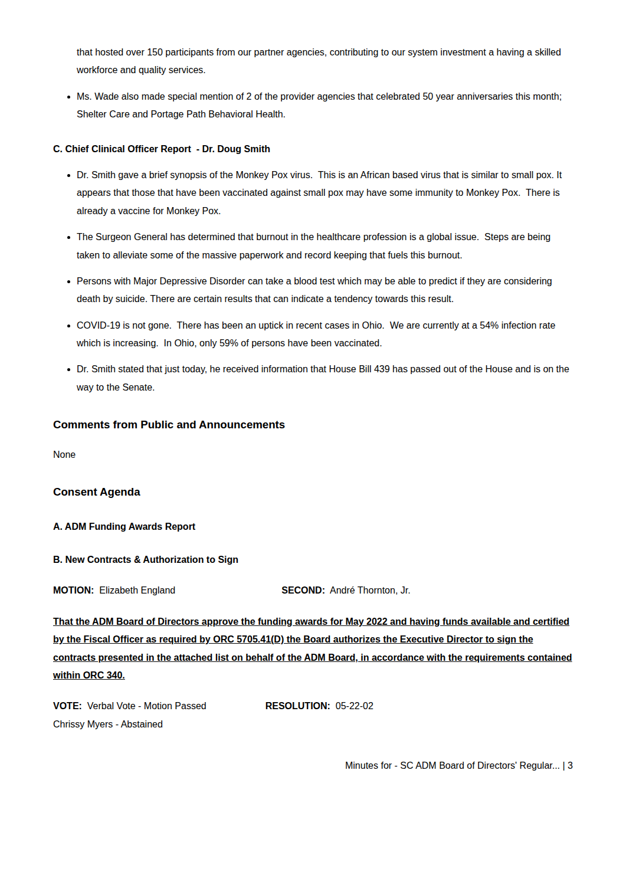that hosted over 150 participants from our partner agencies, contributing to our system investment a having a skilled workforce and quality services.
Ms. Wade also made special mention of 2 of the provider agencies that celebrated 50 year anniversaries this month; Shelter Care and Portage Path Behavioral Health.
C. Chief Clinical Officer Report - Dr. Doug Smith
Dr. Smith gave a brief synopsis of the Monkey Pox virus. This is an African based virus that is similar to small pox. It appears that those that have been vaccinated against small pox may have some immunity to Monkey Pox. There is already a vaccine for Monkey Pox.
The Surgeon General has determined that burnout in the healthcare profession is a global issue. Steps are being taken to alleviate some of the massive paperwork and record keeping that fuels this burnout.
Persons with Major Depressive Disorder can take a blood test which may be able to predict if they are considering death by suicide. There are certain results that can indicate a tendency towards this result.
COVID-19 is not gone. There has been an uptick in recent cases in Ohio. We are currently at a 54% infection rate which is increasing. In Ohio, only 59% of persons have been vaccinated.
Dr. Smith stated that just today, he received information that House Bill 439 has passed out of the House and is on the way to the Senate.
Comments from Public and Announcements
None
Consent Agenda
A. ADM Funding Awards Report
B. New Contracts & Authorization to Sign
MOTION: Elizabeth EnglandSECOND: André Thornton, Jr.
That the ADM Board of Directors approve the funding awards for May 2022 and having funds available and certified by the Fiscal Officer as required by ORC 5705.41(D) the Board authorizes the Executive Director to sign the contracts presented in the attached list on behalf of the ADM Board, in accordance with the requirements contained within ORC 340.
VOTE: Verbal Vote - Motion PassedRESOLUTION: 05-22-02
Chrissy Myers - Abstained
Minutes for - SC ADM Board of Directors' Regular... | 3